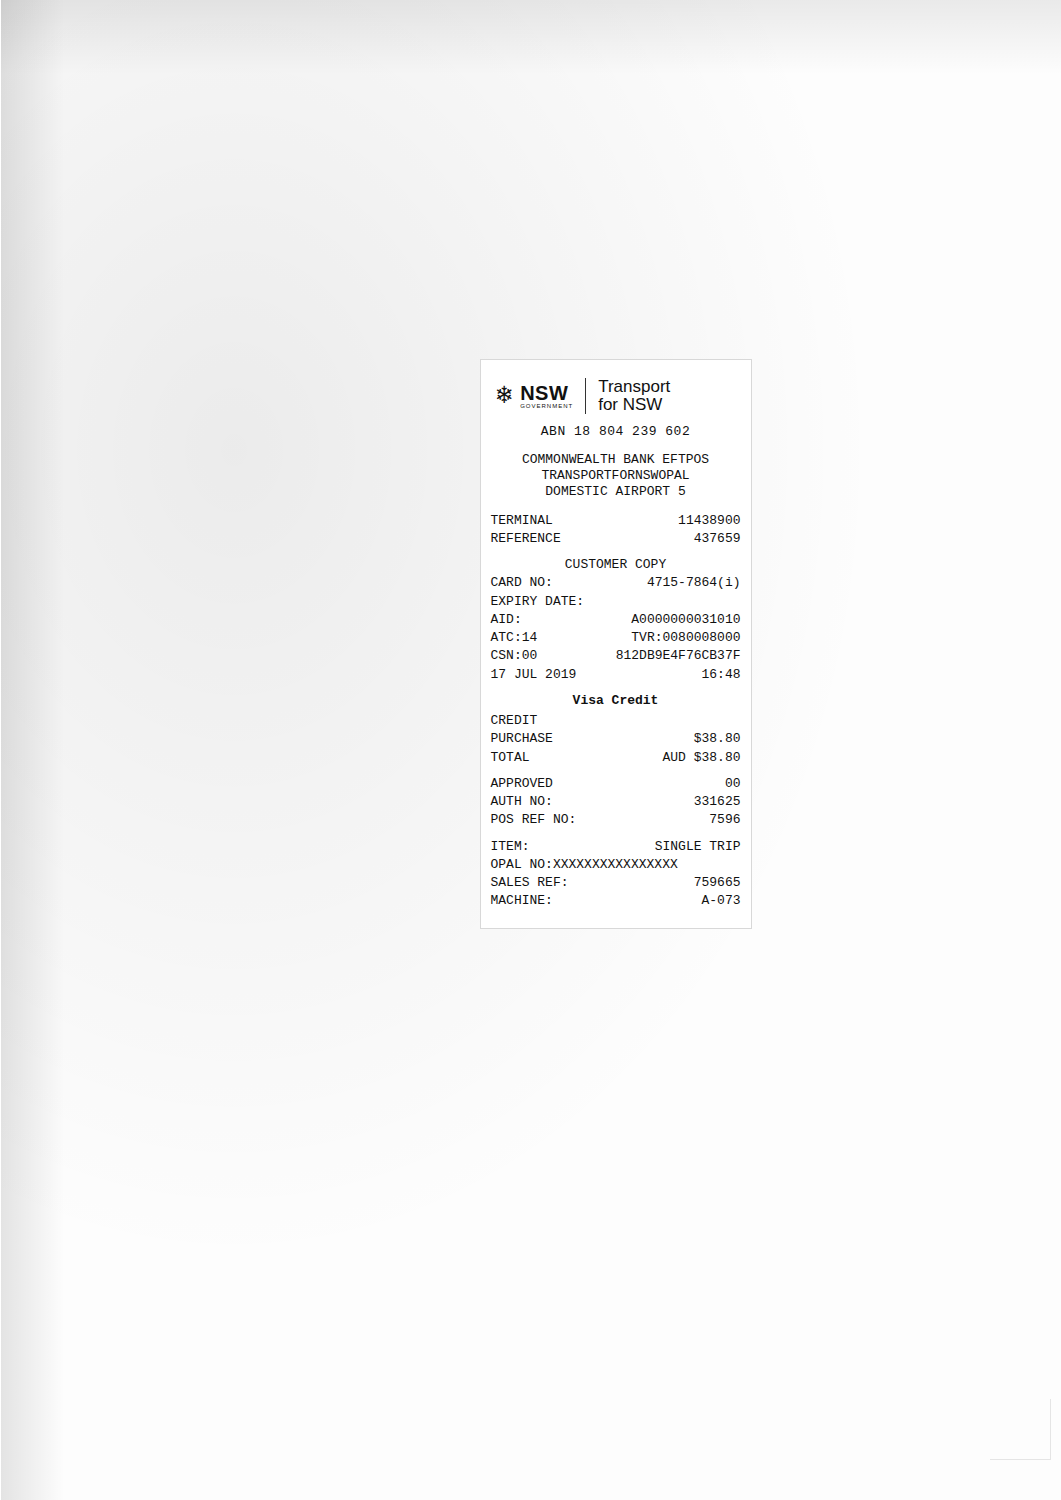❄ NSWGOVERNMENT Transport
for NSW
ABN 18 804 239 602
COMMONWEALTH BANK EFTPOS TRANSPORTFORNSWOPAL DOMESTIC AIRPORT 5
TERMINAL 11438900
REFERENCE 437659
CUSTOMER COPY
CARD NO: 4715-7864(i)
EXPIRY DATE:
AID: A0000000031010
ATC:14 TVR:0080008000
CSN:00812DB9E4F76CB37F
17 JUL 201916:48
Visa Credit
CREDIT
PURCHASE$38.80
TOTAL AUD $38.80
APPROVED 00
AUTH NO: 331625
POS REF NO: 7596
ITEM: SINGLE TRIP
OPAL NO:XXXXXXXXXXXXXXXX
SALES REF: 759665
MACHINE: A-073